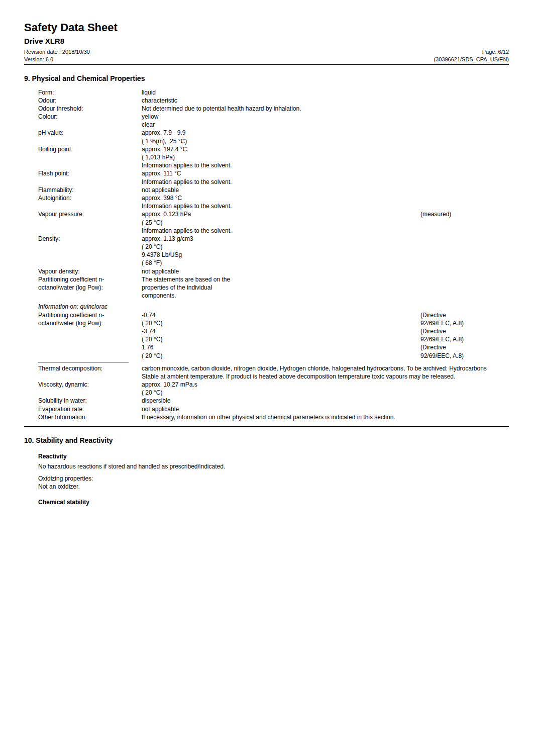Safety Data Sheet
Drive XLR8
Revision date : 2018/10/30 Version: 6.0
Page: 6/12 (30396621/SDS_CPA_US/EN)
9. Physical and Chemical Properties
| Form: | liquid | |
| Odour: | characteristic | |
| Odour threshold: | Not determined due to potential health hazard by inhalation. |
| Colour: | yellow clear | |
| pH value: | approx. 7.9 - 9.9 ( 1 %(m), 25 °C) | |
| Boiling point: | approx. 197.4 °C ( 1,013 hPa) Information applies to the solvent. | |
| Flash point: | approx. 111 °C Information applies to the solvent. | |
| Flammability: | not applicable | |
| Autoignition: | approx. 398 °C Information applies to the solvent. | |
| Vapour pressure: | approx. 0.123 hPa ( 25 °C) Information applies to the solvent. | (measured) |
| Density: | approx. 1.13 g/cm3 ( 20 °C) 9.4378 Lb/USg ( 68 °F) | |
| Vapour density: | not applicable | |
| Partitioning coefficient n- octanol/water (log Pow): | The statements are based on the properties of the individual components. | |
Information on: quinclorac
| Partitioning coefficient n- octanol/water (log Pow): | -0.74 ( 20 °C) -3.74 ( 20 °C) 1.76 ( 20 °C) | (Directive 92/69/EEC, A.8) (Directive 92/69/EEC, A.8) (Directive 92/69/EEC, A.8) |
| Thermal decomposition: | carbon monoxide, carbon dioxide, nitrogen dioxide, Hydrogen chloride, halogenated hydrocarbons, To be archived: Hydrocarbons Stable at ambient temperature. If product is heated above decomposition temperature toxic vapours may be released. |
| Viscosity, dynamic: | approx. 10.27 mPa.s ( 20 °C) |
| Solubility in water: | dispersible |
| Evaporation rate: | not applicable |
| Other Information: | If necessary, information on other physical and chemical parameters is indicated in this section. |
10. Stability and Reactivity
Reactivity
No hazardous reactions if stored and handled as prescribed/indicated.
Oxidizing properties:
Not an oxidizer.
Chemical stability